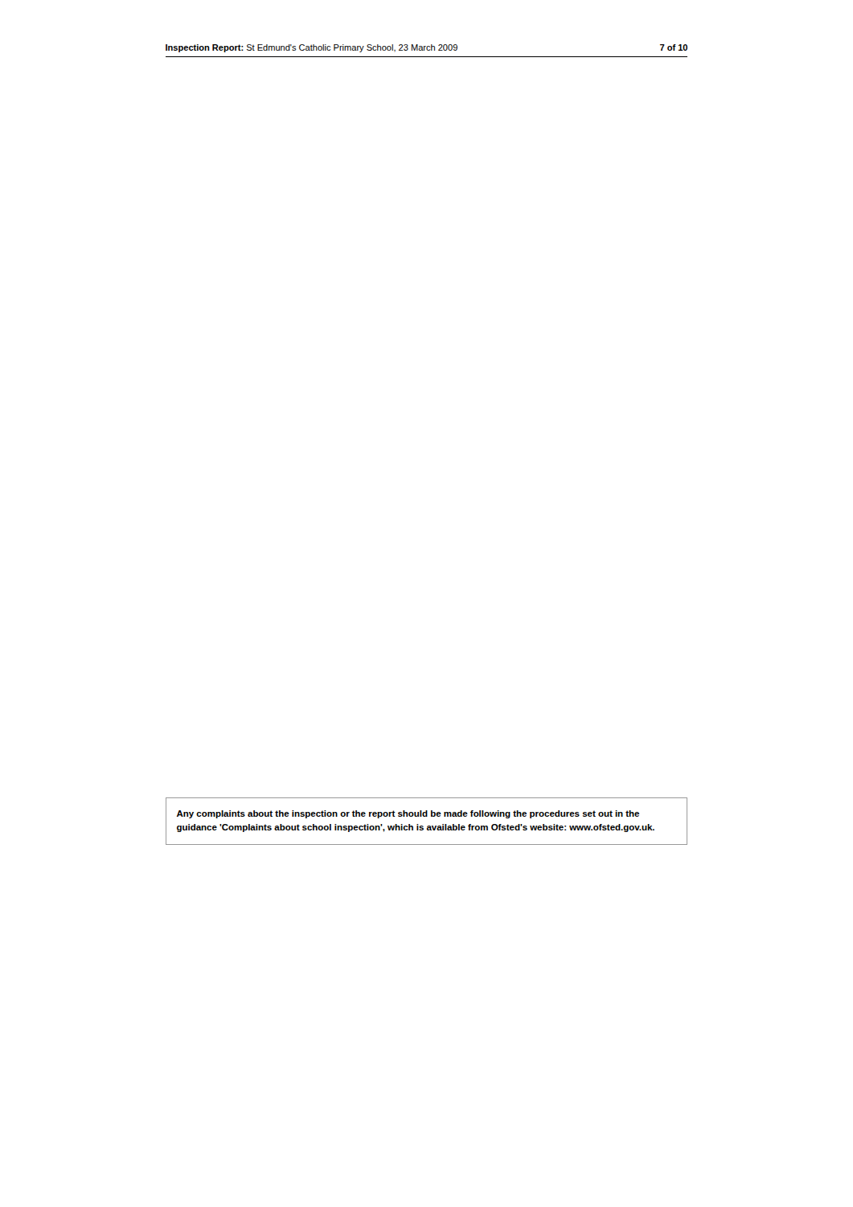Inspection Report: St Edmund's Catholic Primary School, 23 March 2009
7 of 10
Any complaints about the inspection or the report should be made following the procedures set out in the guidance 'Complaints about school inspection', which is available from Ofsted's website: www.ofsted.gov.uk.